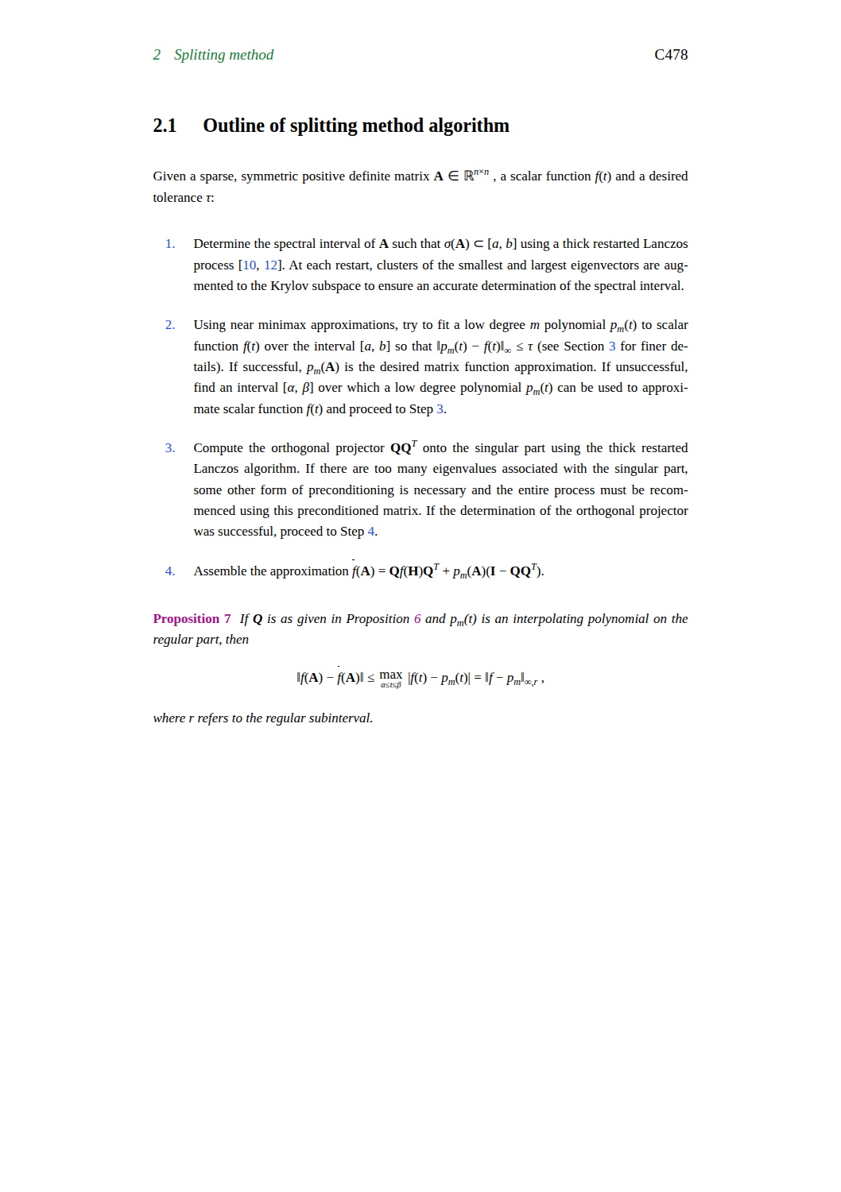2 Splitting method C478
2.1 Outline of splitting method algorithm
Given a sparse, symmetric positive definite matrix A ∈ ℝn×n , a scalar function f(t) and a desired tolerance τ:
Determine the spectral interval of A such that σ(A) ⊂ [a, b] using a thick restarted Lanczos process [10, 12]. At each restart, clusters of the smallest and largest eigenvectors are augmented to the Krylov subspace to ensure an accurate determination of the spectral interval.
Using near minimax approximations, try to fit a low degree m polynomial pm(t) to scalar function f(t) over the interval [a, b] so that ‖pm(t) − f(t)‖∞ ≤ τ (see Section 3 for finer details). If successful, pm(A) is the desired matrix function approximation. If unsuccessful, find an interval [α, β] over which a low degree polynomial pm(t) can be used to approximate scalar function f(t) and proceed to Step 3.
Compute the orthogonal projector QQT onto the singular part using the thick restarted Lanczos algorithm. If there are too many eigenvalues associated with the singular part, some other form of preconditioning is necessary and the entire process must be recommenced using this preconditioned matrix. If the determination of the orthogonal projector was successful, proceed to Step 4.
Assemble the approximation f(A) = Qf(H)QT + pm(A)(I − QQT).
Proposition 7 If Q is as given in Proposition 6 and pm(t) is an interpolating polynomial on the regular part, then
‖f(A) − f(A)‖ ≤ max α≤t≤β |f(t) − pm(t)| = ‖f − pm‖∞,r ,
where r refers to the regular subinterval.